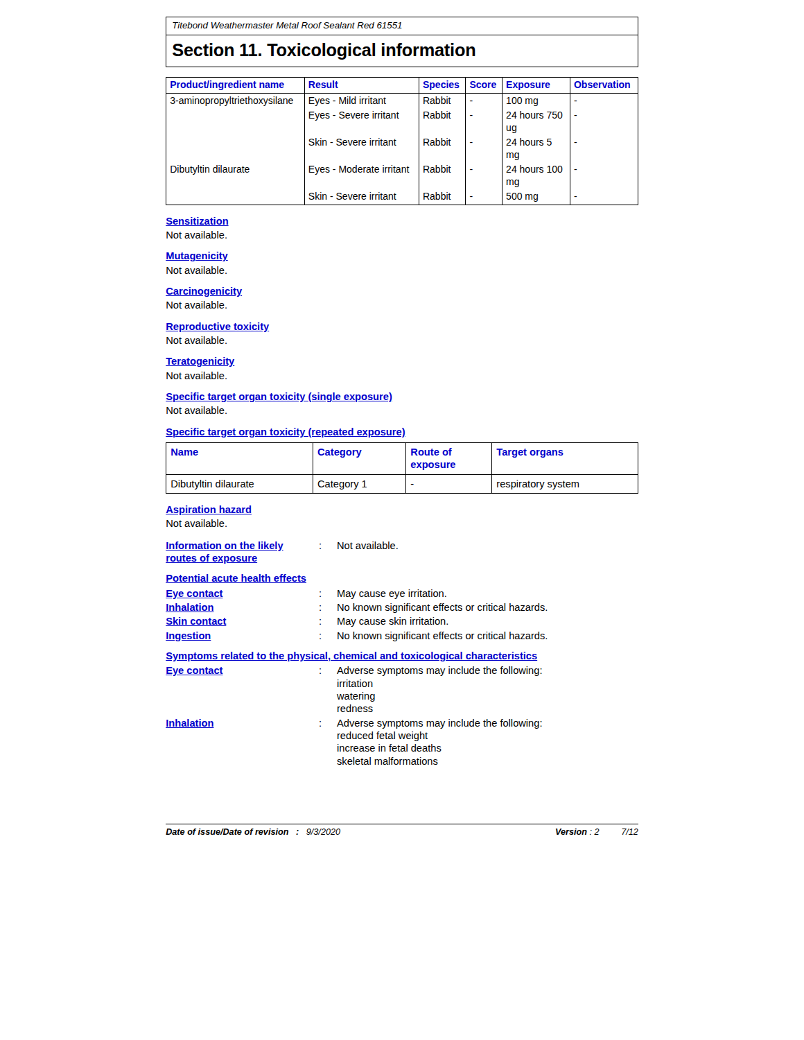Titebond Weathermaster Metal Roof Sealant Red 61551
Section 11. Toxicological information
| Product/ingredient name | Result | Species | Score | Exposure | Observation |
| --- | --- | --- | --- | --- | --- |
| 3-aminopropyltriethoxysilane | Eyes - Mild irritant | Rabbit | - | 100 mg | - |
| | Eyes - Severe irritant | Rabbit | - | 24 hours 750 ug | - |
| | Skin - Severe irritant | Rabbit | - | 24 hours 5 mg | - |
| Dibutyltin dilaurate | Eyes - Moderate irritant | Rabbit | - | 24 hours 100 mg | - |
| | Skin - Severe irritant | Rabbit | - | 500 mg | - |
Sensitization
Not available.
Mutagenicity
Not available.
Carcinogenicity
Not available.
Reproductive toxicity
Not available.
Teratogenicity
Not available.
Specific target organ toxicity (single exposure)
Not available.
Specific target organ toxicity (repeated exposure)
| Name | Category | Route of exposure | Target organs |
| --- | --- | --- | --- |
| Dibutyltin dilaurate | Category 1 | - | respiratory system |
Aspiration hazard
Not available.
| Information on the likely routes of exposure | : | Not available. |
Potential acute health effects
| Eye contact | : | May cause eye irritation. |
| Inhalation | : | No known significant effects or critical hazards. |
| Skin contact | : | May cause skin irritation. |
| Ingestion | : | No known significant effects or critical hazards. |
Symptoms related to the physical, chemical and toxicological characteristics
| Eye contact | : | Adverse symptoms may include the following: irritation watering redness |
| Inhalation | : | Adverse symptoms may include the following: reduced fetal weight increase in fetal deaths skeletal malformations |
Date of issue/Date of revision : 9/3/2020
Version : 2 7/12